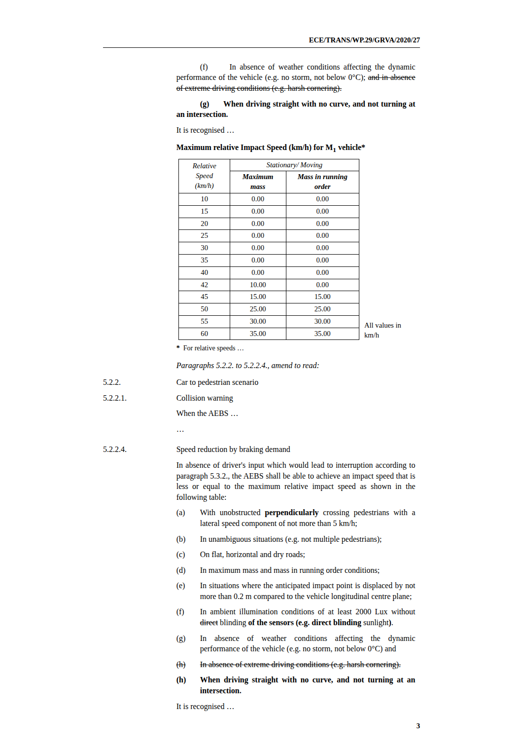ECE/TRANS/WP.29/GRVA/2020/27
(f) In absence of weather conditions affecting the dynamic performance of the vehicle (e.g. no storm, not below 0°C); and in absence of extreme driving conditions (e.g. harsh cornering).
(g) When driving straight with no curve, and not turning at an intersection.
It is recognised …
Maximum relative Impact Speed (km/h) for M1 vehicle*
| Relative Speed (km/h) | Stationary/ Moving |
| --- | --- |
| Maximum mass | Mass in running order |
| 10 | 0.00 | 0.00 |
| 15 | 0.00 | 0.00 |
| 20 | 0.00 | 0.00 |
| 25 | 0.00 | 0.00 |
| 30 | 0.00 | 0.00 |
| 35 | 0.00 | 0.00 |
| 40 | 0.00 | 0.00 |
| 42 | 10.00 | 0.00 |
| 45 | 15.00 | 15.00 |
| 50 | 25.00 | 25.00 |
| 55 | 30.00 | 30.00 |
| 60 | 35.00 | 35.00 |
All values in km/h
* For relative speeds …
Paragraphs 5.2.2. to 5.2.2.4., amend to read:
5.2.2.
Car to pedestrian scenario
5.2.2.1.
Collision warning
When the AEBS …
…
5.2.2.4.
Speed reduction by braking demand
In absence of driver's input which would lead to interruption according to paragraph 5.3.2., the AEBS shall be able to achieve an impact speed that is less or equal to the maximum relative impact speed as shown in the following table:
(a)
With unobstructed perpendicularly crossing pedestrians with a lateral speed component of not more than 5 km/h;
(b)
In unambiguous situations (e.g. not multiple pedestrians);
(c)
On flat, horizontal and dry roads;
(d)
In maximum mass and mass in running order conditions;
(e)
In situations where the anticipated impact point is displaced by not more than 0.2 m compared to the vehicle longitudinal centre plane;
(f)
In ambient illumination conditions of at least 2000 Lux without direct blinding of the sensors (e.g. direct blinding sunlight).
(g)
In absence of weather conditions affecting the dynamic performance of the vehicle (e.g. no storm, not below 0°C) and
(h)
In absence of extreme driving conditions (e.g. harsh cornering).
(h)
When driving straight with no curve, and not turning at an intersection.
It is recognised …
3